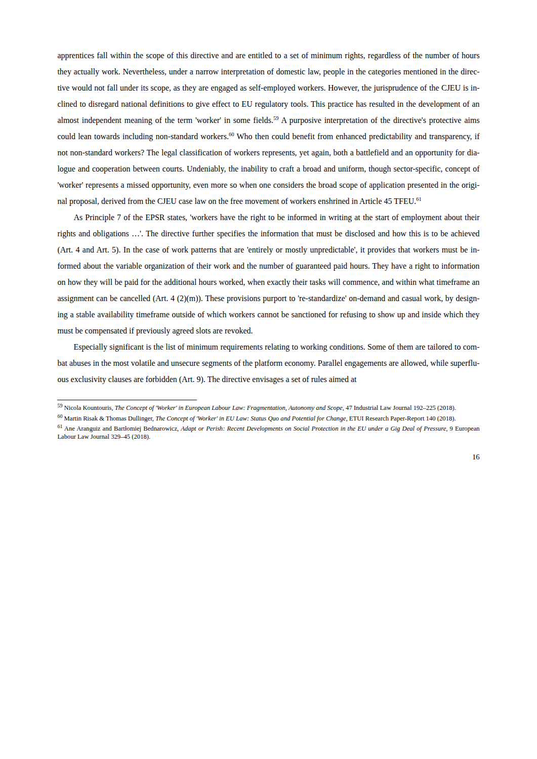apprentices fall within the scope of this directive and are entitled to a set of minimum rights, regardless of the number of hours they actually work. Nevertheless, under a narrow interpretation of domestic law, people in the categories mentioned in the directive would not fall under its scope, as they are engaged as self-employed workers. However, the jurisprudence of the CJEU is inclined to disregard national definitions to give effect to EU regulatory tools. This practice has resulted in the development of an almost independent meaning of the term 'worker' in some fields.59 A purposive interpretation of the directive's protective aims could lean towards including non-standard workers.60 Who then could benefit from enhanced predictability and transparency, if not non-standard workers? The legal classification of workers represents, yet again, both a battlefield and an opportunity for dialogue and cooperation between courts. Undeniably, the inability to craft a broad and uniform, though sector-specific, concept of 'worker' represents a missed opportunity, even more so when one considers the broad scope of application presented in the original proposal, derived from the CJEU case law on the free movement of workers enshrined in Article 45 TFEU.61
As Principle 7 of the EPSR states, 'workers have the right to be informed in writing at the start of employment about their rights and obligations …'. The directive further specifies the information that must be disclosed and how this is to be achieved (Art. 4 and Art. 5). In the case of work patterns that are 'entirely or mostly unpredictable', it provides that workers must be informed about the variable organization of their work and the number of guaranteed paid hours. They have a right to information on how they will be paid for the additional hours worked, when exactly their tasks will commence, and within what timeframe an assignment can be cancelled (Art. 4 (2)(m)). These provisions purport to 're-standardize' on-demand and casual work, by designing a stable availability timeframe outside of which workers cannot be sanctioned for refusing to show up and inside which they must be compensated if previously agreed slots are revoked.
Especially significant is the list of minimum requirements relating to working conditions. Some of them are tailored to combat abuses in the most volatile and unsecure segments of the platform economy. Parallel engagements are allowed, while superfluous exclusivity clauses are forbidden (Art. 9). The directive envisages a set of rules aimed at
59 Nicola Kountouris, The Concept of 'Worker' in European Labour Law: Fragmentation, Autonomy and Scope, 47 Industrial Law Journal 192–225 (2018).
60 Martin Risak & Thomas Dullinger, The Concept of 'Worker' in EU Law: Status Quo and Potential for Change, ETUI Research Paper-Report 140 (2018).
61 Ane Aranguiz and Bartłomiej Bednarowicz, Adapt or Perish: Recent Developments on Social Protection in the EU under a Gig Deal of Pressure, 9 European Labour Law Journal 329–45 (2018).
16